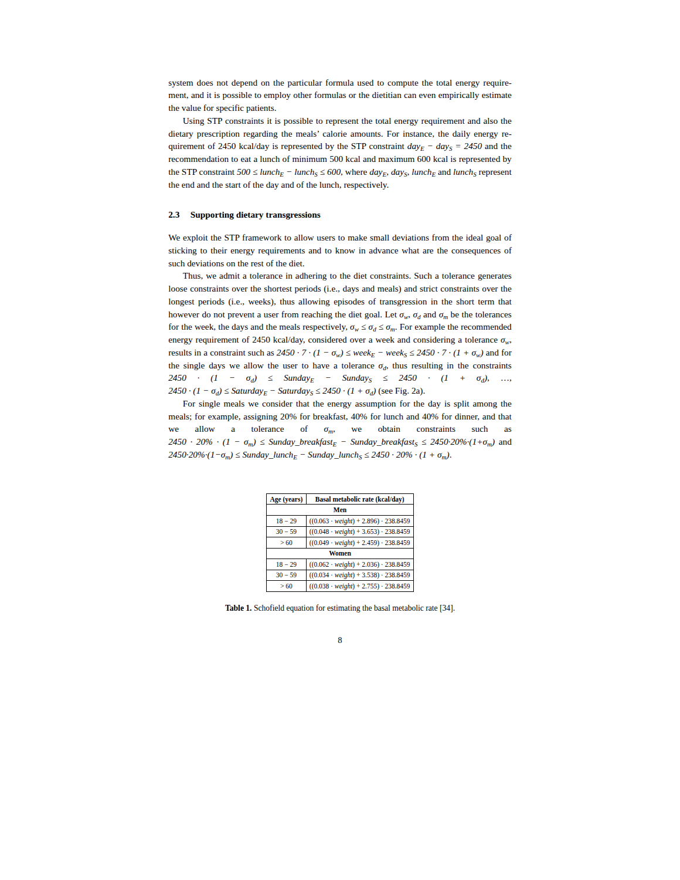system does not depend on the particular formula used to compute the total energy requirement, and it is possible to employ other formulas or the dietitian can even empirically estimate the value for specific patients.
Using STP constraints it is possible to represent the total energy requirement and also the dietary prescription regarding the meals’ calorie amounts. For instance, the daily energy requirement of 2450 kcal/day is represented by the STP constraint dayE − dayS = 2450 and the recommendation to eat a lunch of minimum 500 kcal and maximum 600 kcal is represented by the STP constraint 500 ≤ lunchE − lunchS ≤ 600, where dayE, dayS, lunchE and lunchS represent the end and the start of the day and of the lunch, respectively.
2.3 Supporting dietary transgressions
We exploit the STP framework to allow users to make small deviations from the ideal goal of sticking to their energy requirements and to know in advance what are the consequences of such deviations on the rest of the diet.
Thus, we admit a tolerance in adhering to the diet constraints. Such a tolerance generates loose constraints over the shortest periods (i.e., days and meals) and strict constraints over the longest periods (i.e., weeks), thus allowing episodes of transgression in the short term that however do not prevent a user from reaching the diet goal. Let σw, σd and σm be the tolerances for the week, the days and the meals respectively, σw ≤ σd ≤ σm. For example the recommended energy requirement of 2450 kcal/day, considered over a week and considering a tolerance σw, results in a constraint such as 2450 · 7 · (1 − σw) ≤ weekE − weekS ≤ 2450 · 7 · (1 + σw) and for the single days we allow the user to have a tolerance σd, thus resulting in the constraints 2450 · (1 − σd) ≤ SundayE − SundayS ≤ 2450 · (1 + σd), …, 2450 · (1 − σd) ≤ SaturdayE − SaturdayS ≤ 2450 · (1 + σd) (see Fig. 2a).
For single meals we consider that the energy assumption for the day is split among the meals; for example, assigning 20% for breakfast, 40% for lunch and 40% for dinner, and that we allow a tolerance of σm, we obtain constraints such as 2450 · 20% · (1 − σm) ≤ Sunday_breakfastE − Sunday_breakfastS ≤ 2450·20%·(1+σm) and 2450·20%·(1−σm) ≤ Sunday_lunchE − Sunday_lunchS ≤ 2450 · 20% · (1 + σm).
| Age (years) | Basal metabolic rate (kcal/day) |
| --- | --- |
| Men |
| 18 − 29 | ((0.063 · weight ) + 2.896) · 238.8459 |
| 30 − 59 | ((0.048 · weight ) + 3.653) · 238.8459 |
| > 60 | ((0.049 · weight ) + 2.459) · 238.8459 |
| Women |
| 18 − 29 | ((0.062 · weight ) + 2.036) · 238.8459 |
| 30 − 59 | ((0.034 · weight ) + 3.538) · 238.8459 |
| > 60 | ((0.038 · weight ) + 2.755) · 238.8459 |
Table 1. Schofield equation for estimating the basal metabolic rate [34].
8